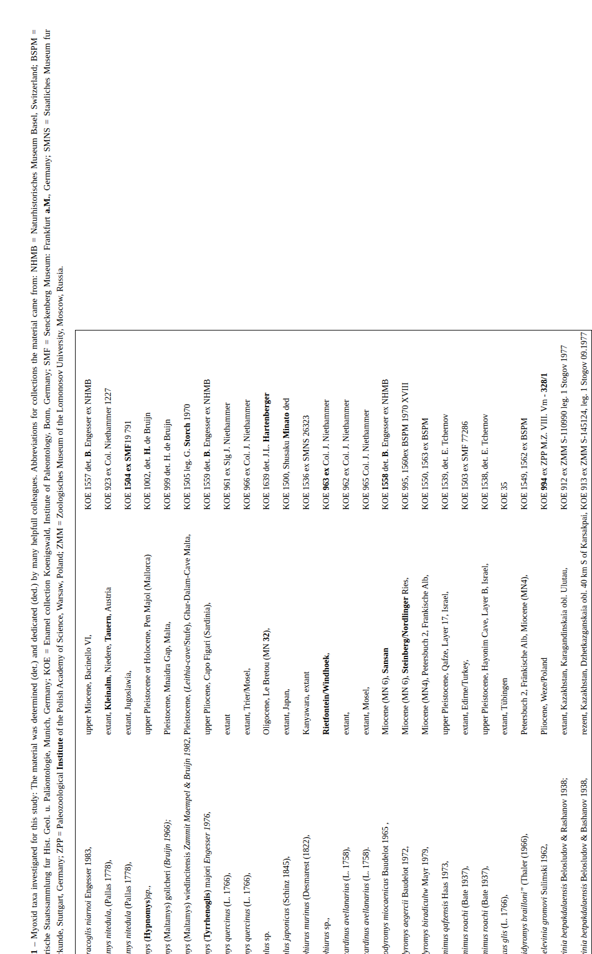Tab. 1 – Myoxid taxa investigated for this study: The material was determined (det.) and dedicated (ded.) by many helpfull colleagues. Abbreviations for collections the material came from: NHMB = Naturhistorisches Museum Basel, Switzerland; BSPM = Bayerische Staatssammlung fur Hist. Geol. u. Paläontologie, Munich, Germany; KOE = Enamel collection Koenigswald, Institute of Paleontology, Bonn, Germany; SMF = Senckenberg Museum: Frankfurt a.M., Germany; SMNS = Staatliches Museum fur Naturkunde, Stuttgart, Germany; ZPP = Paleozoological Institute of the Polish Academy of Science, Warsaw, Poland; ZMM = Zoologisches Museum of the Lomonosov University, Moscow, Russia.
| Anthracoglis niarnoi Engesser 1983, | upper Miocene, Bacinello VI, | KOE 1557 det. B . Engesser ex NHMB |
| Dryomys nitedula, (Pallas 1778), | extant, Kleinalm , Niedere, Tauern , Austria | KOE 923 ex Col. Niethammer 1227 |
| Dryomys nitedula (Pallas 1778), | extant, Jugoslawia, | KOE 1504 ex SMF 19 791 |
| Eliomys ( Hypnomys ) sp., | upper Pleistocene or Holocene, Pen Majol (Mallorca) | KOE 1002, det. H. de Bruijn |
| Eliomys ( Maltamys ) gollcheri (Bruijn 1966); | Pleistocene, Mnaidra Gap, Malta, | KOE 999 det. H. de Bruijn |
| Eliomys ( Maltamys ) wiedincitensis Zammit Maempel & Bruijn 1982, | Pleistocene, ( Leithia-cave /Stufe), Ghar-Dalam-Cave Malta, | KOE 1505 leg. G. Storch 1970 |
| Eliomys ( Tyrrhenoglis ) majori Engesser 1976, | upper Pliocene, Capo Figari (Sardinia), | KOE 1559 det. B . Engesser ex NHMB |
| Eliomys quercinus (L. 1766), | extant | KOE 961 ex Slg J. Niethammer |
| Eliomys quercinus (L. 1766), | extant, Trier/Mosel, | KOE 966 ex Col. J. Niethammer |
| Glirulus sp. | Oligocene, Le Bretou (MN 32 ), | KOE 1639 det. J.L. Hartenberger |
| Glirulus japonicus (Schinz 1845), | extant, Japan, | KOE 1500, Shusaku Minato ded |
| Graphiurus murinus (Desmarest (1822), | Kanyawara, extant | KOE 1536 ex SMNS 26323 |
| Graphiurus sp., | Rietfontein/Windhoek , | KOE 963 ex Col. J. Niethammer |
| Muscardinus avellanarius (L. 1758), | extant, | KOE 962 ex Col. J. Niethammer |
| Muscardinus avellanarius (L. 1758). | extant, Mosel, | KOE 965 Col. J. Niethammer |
| Microdyromys miocaenicus Baudelot 1965 , | Miocene (MN 6), Sansan | KOE 1558 det. B . Engesser ex NHMB |
| Miodyromys aegercii Baudelot 1972, | Miocene (MN 6), Steinberg/Nordlinger Ries, | KOE 995, 1560ex BSPM 1970 XVIII |
| Miodyromys biradicultw Mayr 1979, | Miocene (MN4), Petersbuch 2, Frankische Alb, | KOE 1550, 1563 ex BSPM |
| Myomimus qafzensis Haas 1973, | upper Pleistocene, Qafze, Layer 17, Israel, | KOE 1539, det. E. Tchernov |
| Myomimus roachi (Bate 1937), | extant, Edirne/Turkey, | KOE 1503 ex SMF 77286 |
| Myomimus roachi (Bate 1937), | upper Pleistocene, Hayonim Cave, Layer B, Israel, | KOE 1538, det. E. Tchernov |
| Myoxus glis (L. 1766), | extant, Tübingen | KOE 35 |
| “Peridyromys brailloni” (Thaler (1966), | Petersbuch 2, Fränkische Alb, Miocene (MN4), | KOE 1549, 1562 ex BSPM |
| Plioselevinia gromovi Sulimski 1962, | Pliocene, Weze/Poland | KOE 994 ex ZPP M.Z. VIII. Vm - 328/1 |
| Selevinia betpakdalaensis Belosludov & Rashanov 1938; | extant, Kazakhstan, Karagandinskaia obl. Ulutau, | KOE 912 ex ZMM S-110990 leg. 1 Stogov 1977 |
| Selevinia betpakdalaensis Belosludov & Bashanov 1938, | rezent, Kazakhstan, Dzhetkazganskaia obl. 40 km S of Karsakpai, | KOE 913 ex ZMM S-145124, leg. 1 Stogov 09.1977 |